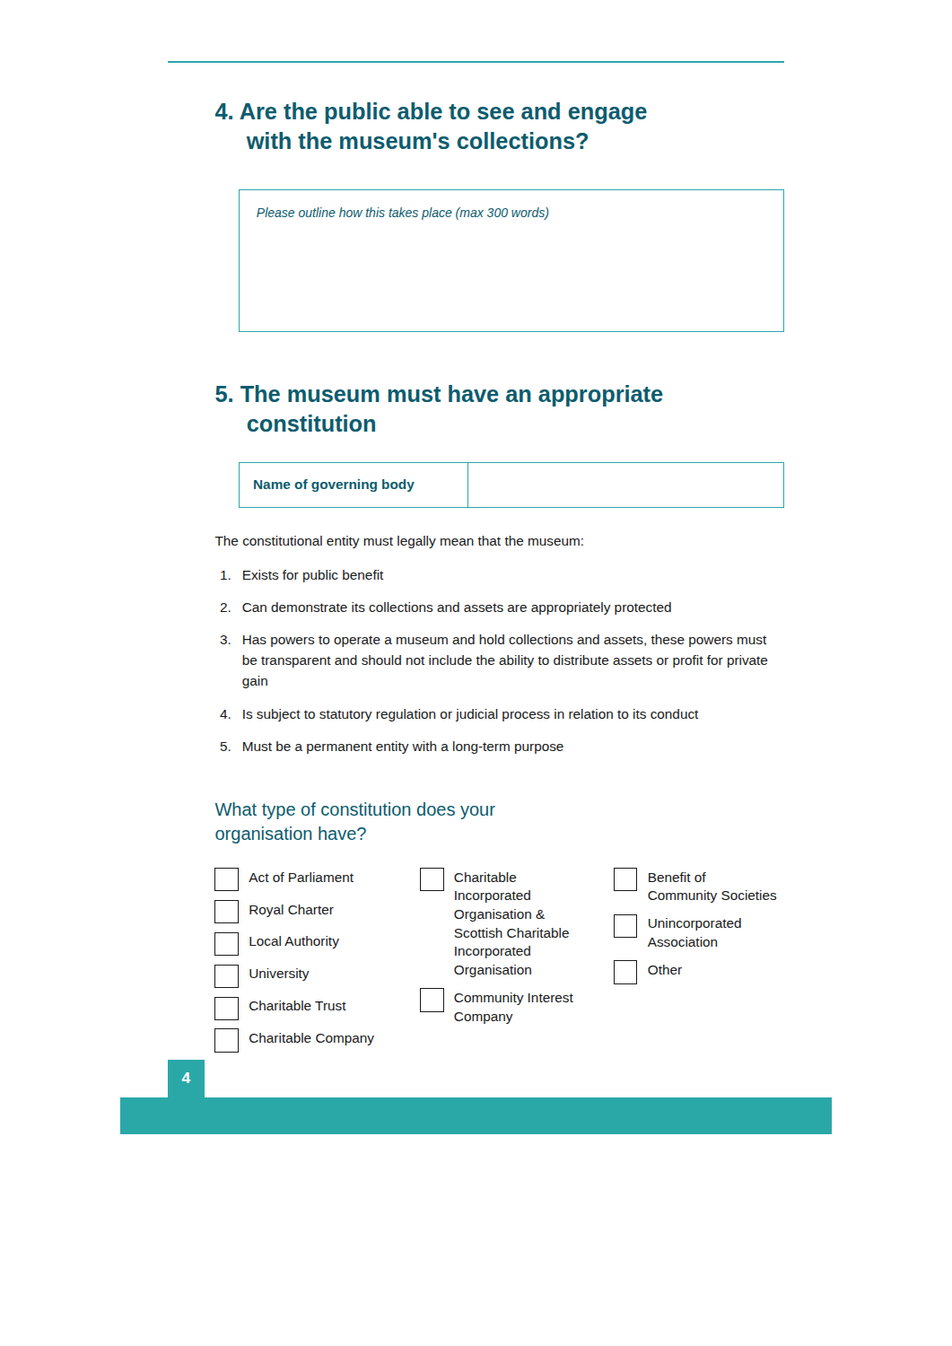4. Are the public able to see and engage
with the museum's collections?
Please outline how this takes place (max 300 words)
5. The museum must have an appropriate
constitution
| Name of governing body | |
The constitutional entity must legally mean that the museum:
Exists for public benefit
Can demonstrate its collections and assets are appropriately protected
Has powers to operate a museum and hold collections and assets, these powers must be transparent and should not include the ability to distribute assets or profit for private gain
Is subject to statutory regulation or judicial process in relation to its conduct
Must be a permanent entity with a long-term purpose
What type of constitution does your
organisation have?
Act of Parliament
Royal Charter
Local Authority
University
Charitable Trust
Charitable Company
Charitable
Incorporated
Organisation &
Scottish Charitable
Incorporated
Organisation
Community Interest
Company
Benefit of
Community Societies
Unincorporated
Association
Other
4